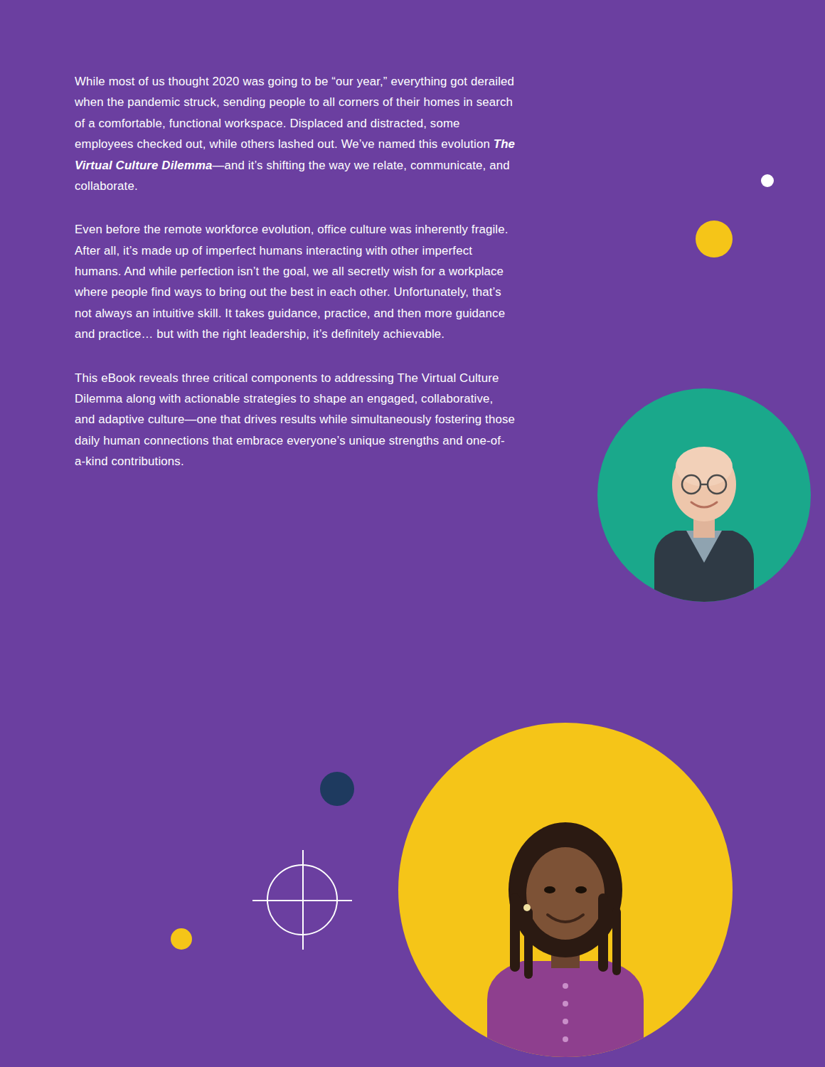While most of us thought 2020 was going to be “our year,” everything got derailed when the pandemic struck, sending people to all corners of their homes in search of a comfortable, functional workspace. Displaced and distracted, some employees checked out, while others lashed out. We’ve named this evolution The Virtual Culture Dilemma—and it’s shifting the way we relate, communicate, and collaborate.
Even before the remote workforce evolution, office culture was inherently fragile. After all, it’s made up of imperfect humans interacting with other imperfect humans. And while perfection isn’t the goal, we all secretly wish for a workplace where people find ways to bring out the best in each other. Unfortunately, that’s not always an intuitive skill. It takes guidance, practice, and then more guidance and practice… but with the right leadership, it’s definitely achievable.
This eBook reveals three critical components to addressing The Virtual Culture Dilemma along with actionable strategies to shape an engaged, collaborative, and adaptive culture—one that drives results while simultaneously fostering those daily human connections that embrace everyone’s unique strengths and one-of-a-kind contributions.